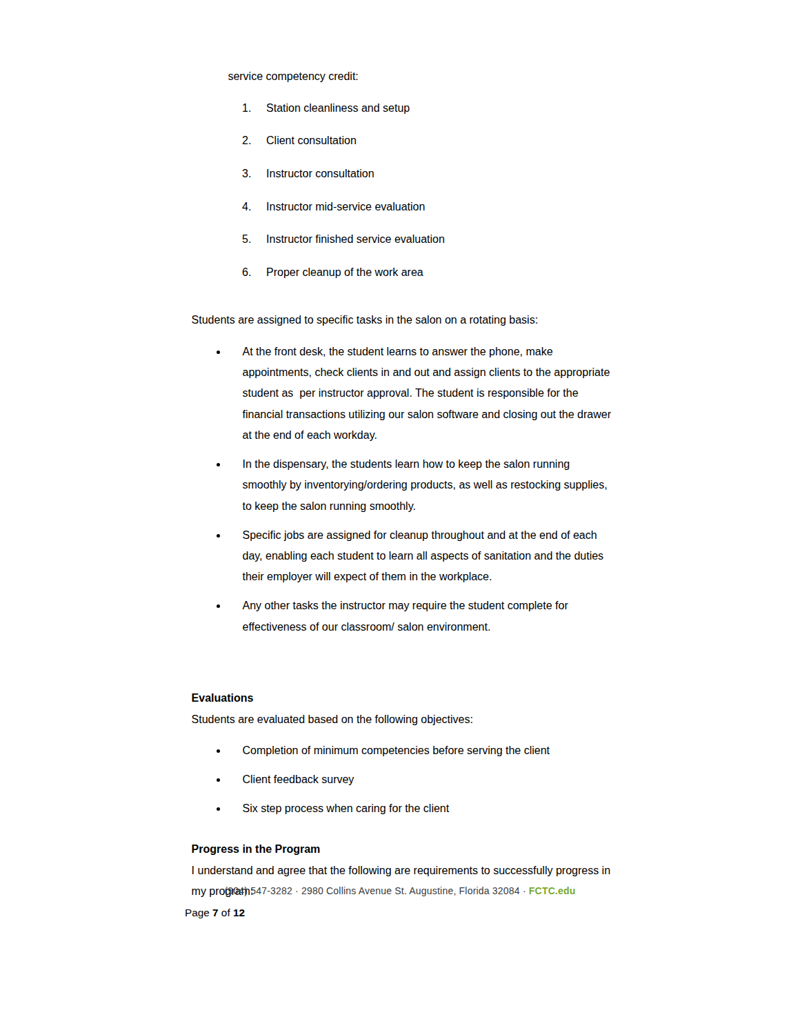service competency credit:
Station cleanliness and setup
Client consultation
Instructor consultation
Instructor mid-service evaluation
Instructor finished service evaluation
Proper cleanup of the work area
Students are assigned to specific tasks in the salon on a rotating basis:
At the front desk, the student learns to answer the phone, make appointments, check clients in and out and assign clients to the appropriate student as per instructor approval. The student is responsible for the financial transactions utilizing our salon software and closing out the drawer at the end of each workday.
In the dispensary, the students learn how to keep the salon running smoothly by inventorying/ordering products, as well as restocking supplies, to keep the salon running smoothly.
Specific jobs are assigned for cleanup throughout and at the end of each day, enabling each student to learn all aspects of sanitation and the duties their employer will expect of them in the workplace.
Any other tasks the instructor may require the student complete for effectiveness of our classroom/ salon environment.
Evaluations
Students are evaluated based on the following objectives:
Completion of minimum competencies before serving the client
Client feedback survey
Six step process when caring for the client
Progress in the Program
I understand and agree that the following are requirements to successfully progress in my program:
(904) 547-3282 · 2980 Collins Avenue St. Augustine, Florida 32084 · FCTC.edu
Page 7 of 12